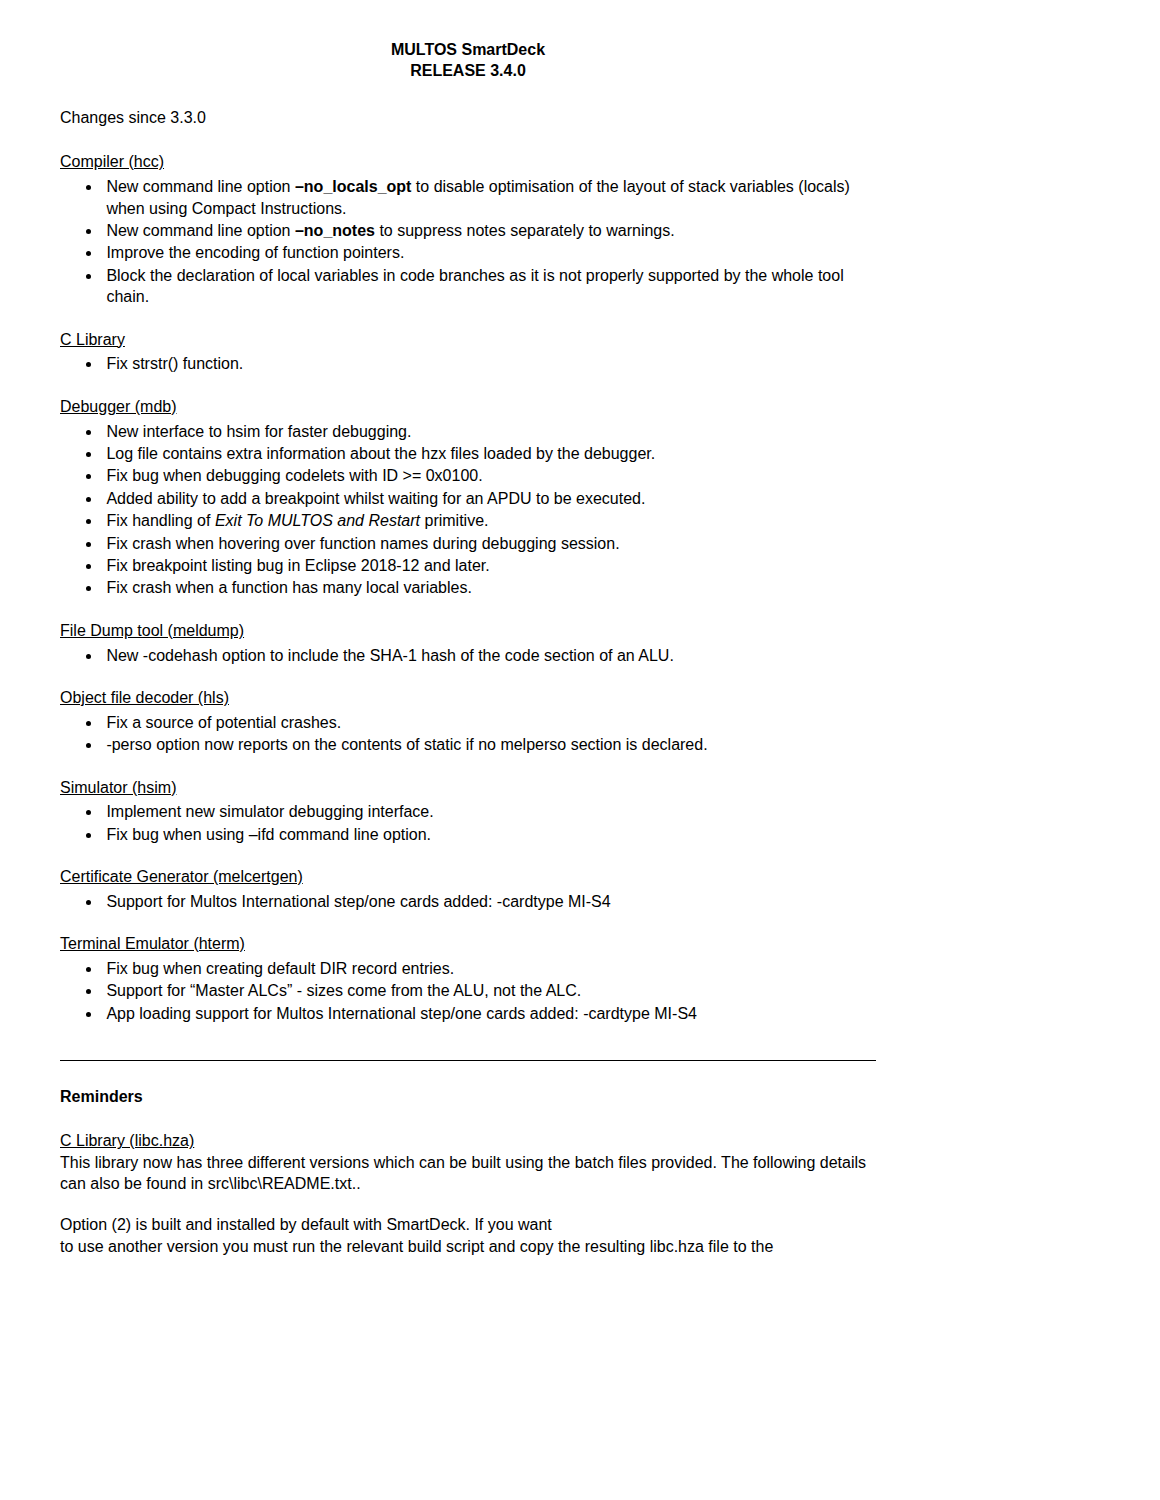MULTOS SmartDeckRELEASE 3.4.0
Changes since 3.3.0
Compiler (hcc)
New command line option –no_locals_opt to disable optimisation of the layout of stack variables (locals) when using Compact Instructions.
New command line option –no_notes to suppress notes separately to warnings.
Improve the encoding of function pointers.
Block the declaration of local variables in code branches as it is not properly supported by the whole tool chain.
C Library
Fix strstr() function.
Debugger (mdb)
New interface to hsim for faster debugging.
Log file contains extra information about the hzx files loaded by the debugger.
Fix bug when debugging codelets with ID >= 0x0100.
Added ability to add a breakpoint whilst waiting for an APDU to be executed.
Fix handling of Exit To MULTOS and Restart primitive.
Fix crash when hovering over function names during debugging session.
Fix breakpoint listing bug in Eclipse 2018-12 and later.
Fix crash when a function has many local variables.
File Dump tool (meldump)
New -codehash option to include the SHA-1 hash of the code section of an ALU.
Object file decoder (hls)
Fix a source of potential crashes.
-perso option now reports on the contents of static if no melperso section is declared.
Simulator (hsim)
Implement new simulator debugging interface.
Fix bug when using –ifd command line option.
Certificate Generator (melcertgen)
Support for Multos International step/one cards added: -cardtype MI-S4
Terminal Emulator (hterm)
Fix bug when creating default DIR record entries.
Support for “Master ALCs” - sizes come from the ALU, not the ALC.
App loading support for Multos International step/one cards added: -cardtype MI-S4
Reminders
C Library (libc.hza)
This library now has three different versions which can be built using the batch files provided. The following details can also be found in src\libc\README.txt..
Option (2) is built and installed by default with SmartDeck. If you want
to use another version you must run the relevant build script and copy the resulting libc.hza file to the